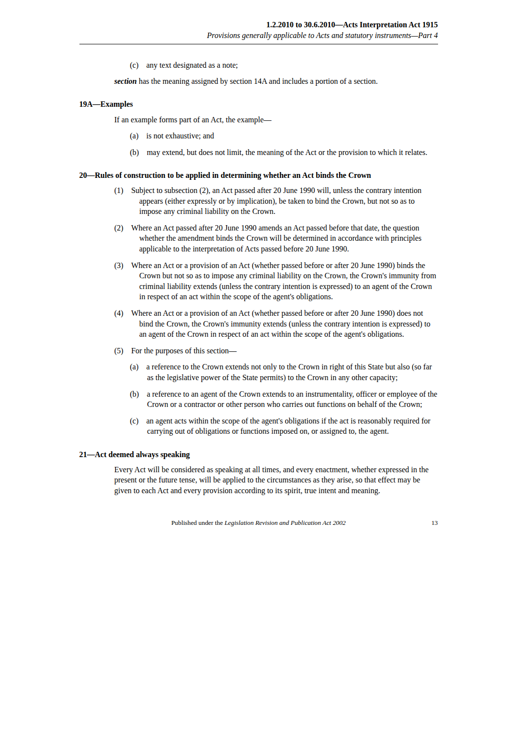1.2.2010 to 30.6.2010—Acts Interpretation Act 1915
Provisions generally applicable to Acts and statutory instruments—Part 4
(c) any text designated as a note;
section has the meaning assigned by section 14A and includes a portion of a section.
19A—Examples
If an example forms part of an Act, the example—
(a) is not exhaustive; and
(b) may extend, but does not limit, the meaning of the Act or the provision to which it relates.
20—Rules of construction to be applied in determining whether an Act binds the Crown
(1) Subject to subsection (2), an Act passed after 20 June 1990 will, unless the contrary intention appears (either expressly or by implication), be taken to bind the Crown, but not so as to impose any criminal liability on the Crown.
(2) Where an Act passed after 20 June 1990 amends an Act passed before that date, the question whether the amendment binds the Crown will be determined in accordance with principles applicable to the interpretation of Acts passed before 20 June 1990.
(3) Where an Act or a provision of an Act (whether passed before or after 20 June 1990) binds the Crown but not so as to impose any criminal liability on the Crown, the Crown's immunity from criminal liability extends (unless the contrary intention is expressed) to an agent of the Crown in respect of an act within the scope of the agent's obligations.
(4) Where an Act or a provision of an Act (whether passed before or after 20 June 1990) does not bind the Crown, the Crown's immunity extends (unless the contrary intention is expressed) to an agent of the Crown in respect of an act within the scope of the agent's obligations.
(5) For the purposes of this section—
(a) a reference to the Crown extends not only to the Crown in right of this State but also (so far as the legislative power of the State permits) to the Crown in any other capacity;
(b) a reference to an agent of the Crown extends to an instrumentality, officer or employee of the Crown or a contractor or other person who carries out functions on behalf of the Crown;
(c) an agent acts within the scope of the agent's obligations if the act is reasonably required for carrying out of obligations or functions imposed on, or assigned to, the agent.
21—Act deemed always speaking
Every Act will be considered as speaking at all times, and every enactment, whether expressed in the present or the future tense, will be applied to the circumstances as they arise, so that effect may be given to each Act and every provision according to its spirit, true intent and meaning.
Published under the Legislation Revision and Publication Act 2002
13